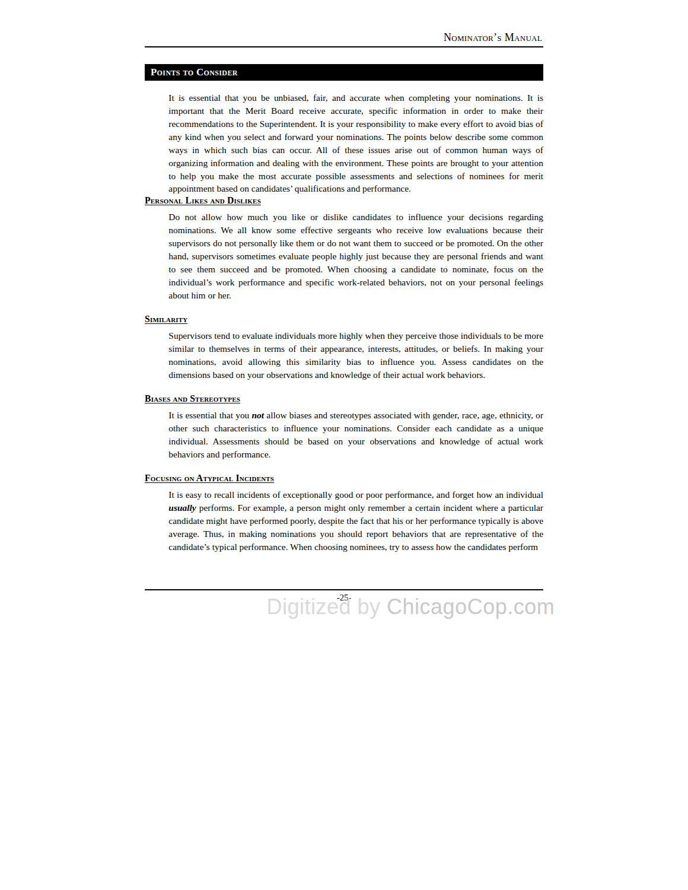Nominator’s Manual
Points to Consider
It is essential that you be unbiased, fair, and accurate when completing your nominations. It is important that the Merit Board receive accurate, specific information in order to make their recommendations to the Superintendent. It is your responsibility to make every effort to avoid bias of any kind when you select and forward your nominations. The points below describe some common ways in which such bias can occur. All of these issues arise out of common human ways of organizing information and dealing with the environment. These points are brought to your attention to help you make the most accurate possible assessments and selections of nominees for merit appointment based on candidates’ qualifications and performance.
Personal Likes and Dislikes
Do not allow how much you like or dislike candidates to influence your decisions regarding nominations. We all know some effective sergeants who receive low evaluations because their supervisors do not personally like them or do not want them to succeed or be promoted. On the other hand, supervisors sometimes evaluate people highly just because they are personal friends and want to see them succeed and be promoted. When choosing a candidate to nominate, focus on the individual’s work performance and specific work-related behaviors, not on your personal feelings about him or her.
Similarity
Supervisors tend to evaluate individuals more highly when they perceive those individuals to be more similar to themselves in terms of their appearance, interests, attitudes, or beliefs. In making your nominations, avoid allowing this similarity bias to influence you. Assess candidates on the dimensions based on your observations and knowledge of their actual work behaviors.
Biases and Stereotypes
It is essential that you not allow biases and stereotypes associated with gender, race, age, ethnicity, or other such characteristics to influence your nominations. Consider each candidate as a unique individual. Assessments should be based on your observations and knowledge of actual work behaviors and performance.
Focusing on Atypical Incidents
It is easy to recall incidents of exceptionally good or poor performance, and forget how an individual usually performs. For example, a person might only remember a certain incident where a particular candidate might have performed poorly, despite the fact that his or her performance typically is above average. Thus, in making nominations you should report behaviors that are representative of the candidate’s typical performance. When choosing nominees, try to assess how the candidates perform
-25-
Digitized by ChicagoCop.com